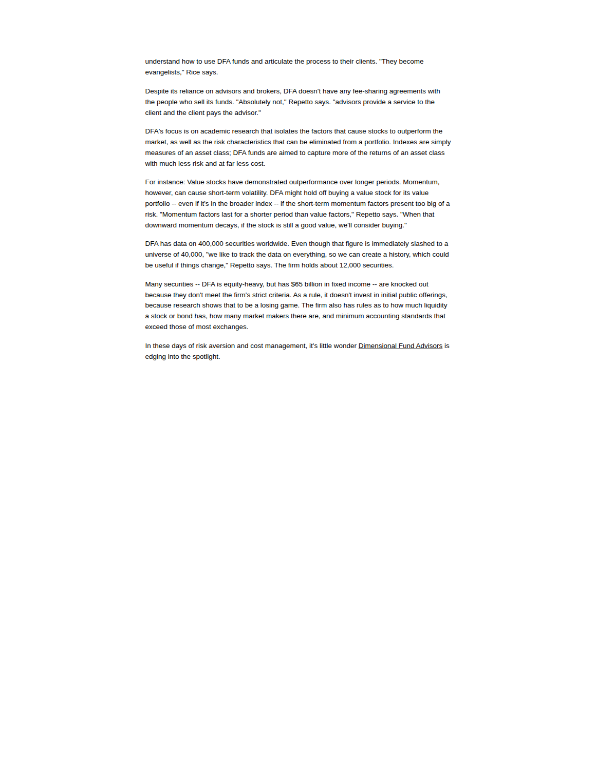understand how to use DFA funds and articulate the process to their clients. "They become evangelists," Rice says.
Despite its reliance on advisors and brokers, DFA doesn't have any fee-sharing agreements with the people who sell its funds. "Absolutely not," Repetto says. "advisors provide a service to the client and the client pays the advisor."
DFA's focus is on academic research that isolates the factors that cause stocks to outperform the market, as well as the risk characteristics that can be eliminated from a portfolio. Indexes are simply measures of an asset class; DFA funds are aimed to capture more of the returns of an asset class with much less risk and at far less cost.
For instance: Value stocks have demonstrated outperformance over longer periods. Momentum, however, can cause short-term volatility. DFA might hold off buying a value stock for its value portfolio -- even if it's in the broader index -- if the short-term momentum factors present too big of a risk. "Momentum factors last for a shorter period than value factors," Repetto says. "When that downward momentum decays, if the stock is still a good value, we'll consider buying."
DFA has data on 400,000 securities worldwide. Even though that figure is immediately slashed to a universe of 40,000, "we like to track the data on everything, so we can create a history, which could be useful if things change," Repetto says. The firm holds about 12,000 securities.
Many securities -- DFA is equity-heavy, but has $65 billion in fixed income -- are knocked out because they don't meet the firm's strict criteria. As a rule, it doesn't invest in initial public offerings, because research shows that to be a losing game. The firm also has rules as to how much liquidity a stock or bond has, how many market makers there are, and minimum accounting standards that exceed those of most exchanges.
In these days of risk aversion and cost management, it's little wonder Dimensional Fund Advisors is edging into the spotlight.